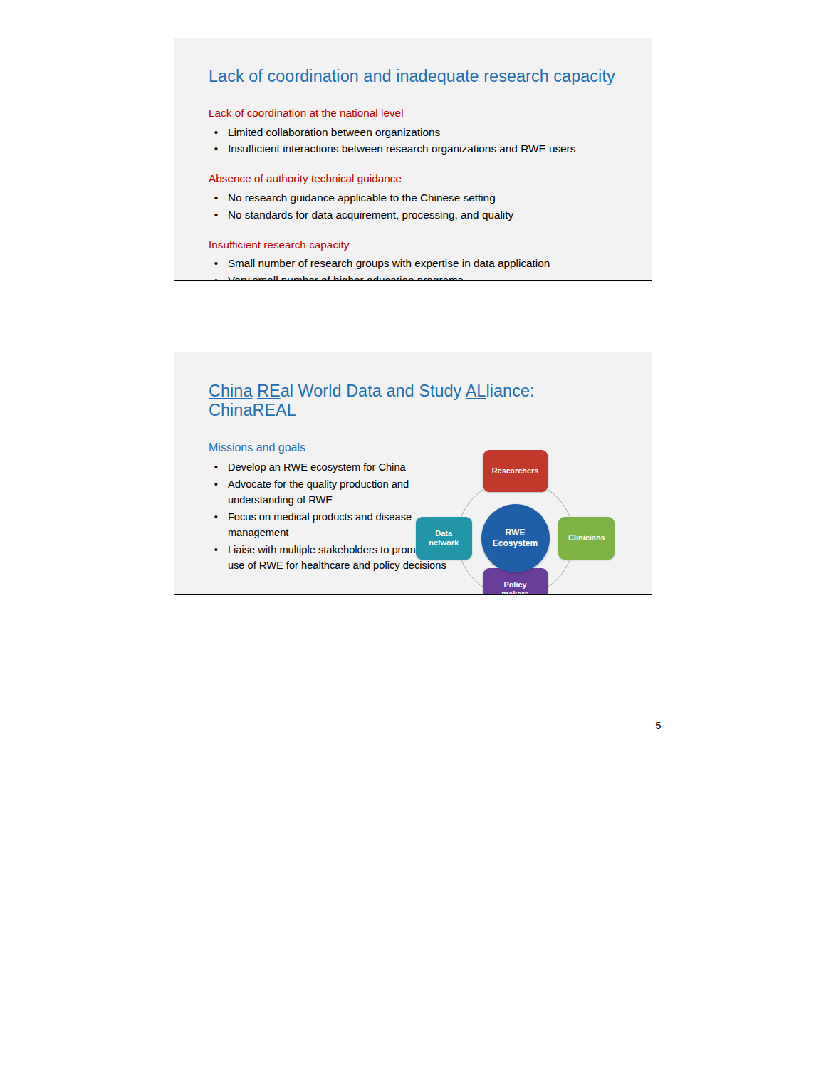Lack of coordination and inadequate research capacity
Lack of coordination at the national level
Limited collaboration between organizations
Insufficient interactions between research organizations and RWE users
Absence of authority technical guidance
No research guidance applicable to the Chinese setting
No standards for data acquirement, processing, and quality
Insufficient research capacity
Small number of research groups with expertise in data application
Very small number of higher education programs
China REal World Data and Study ALliance: ChinaREAL
Missions and goals
Develop an RWE ecosystem for China
Advocate for the quality production and understanding of RWE
Focus on medical products and disease management
Liaise with multiple stakeholders to promote the use of RWE for healthcare and policy decisions
Co-organized by the Chinese Evidence-based Medicine Center,
ISPOR West China Chapter, and CREAT Group
中 国 循 证 医 学 中 心
CHINESE EVIDENCE-BASED MEDICINE CENTER
CREAT
Group
Researchers
Clinicians
Data
network
Policy
makers
RWE
Ecosystem
5